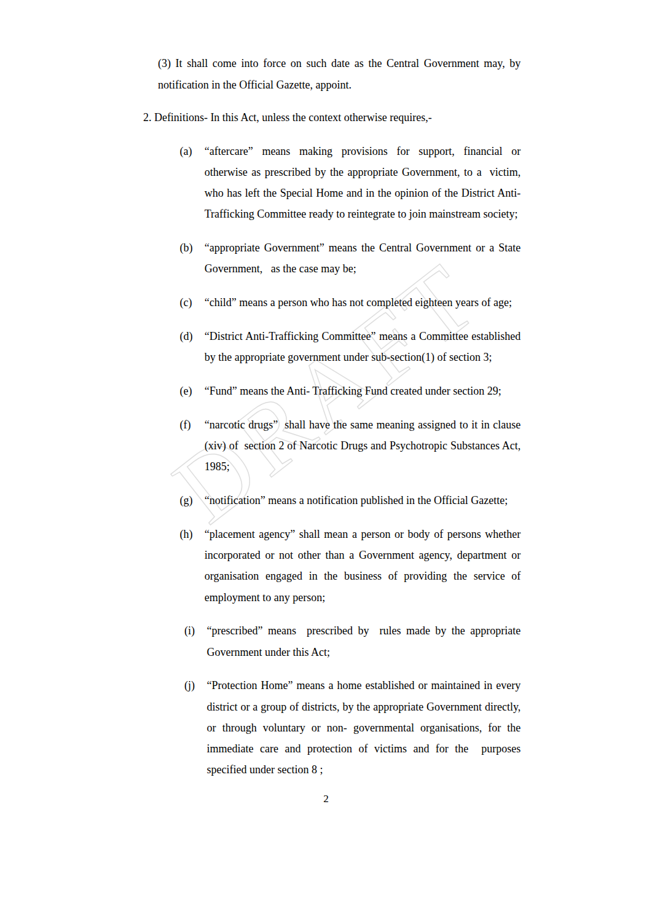DRAFT
(3) It shall come into force on such date as the Central Government may, by notification in the Official Gazette, appoint.
2. Definitions- In this Act, unless the context otherwise requires,-
(a)“aftercare” means making provisions for support, financial or otherwise as prescribed by the appropriate Government, to a victim, who has left the Special Home and in the opinion of the District Anti- Trafficking Committee ready to reintegrate to join mainstream society;
(b)“appropriate Government” means the Central Government or a State Government, as the case may be;
(c)“child” means a person who has not completed eighteen years of age;
(d)“District Anti-Trafficking Committee” means a Committee established by the appropriate government under sub-section(1) of section 3;
(e)“Fund” means the Anti- Trafficking Fund created under section 29;
(f)“narcotic drugs” shall have the same meaning assigned to it in clause (xiv) of section 2 of Narcotic Drugs and Psychotropic Substances Act, 1985;
(g)“notification” means a notification published in the Official Gazette;
(h)“placement agency” shall mean a person or body of persons whether incorporated or not other than a Government agency, department or organisation engaged in the business of providing the service of employment to any person;
(i)“prescribed” means prescribed by rules made by the appropriate Government under this Act;
(j)“Protection Home” means a home established or maintained in every district or a group of districts, by the appropriate Government directly, or through voluntary or non- governmental organisations, for the immediate care and protection of victims and for the purposes specified under section 8 ;
2